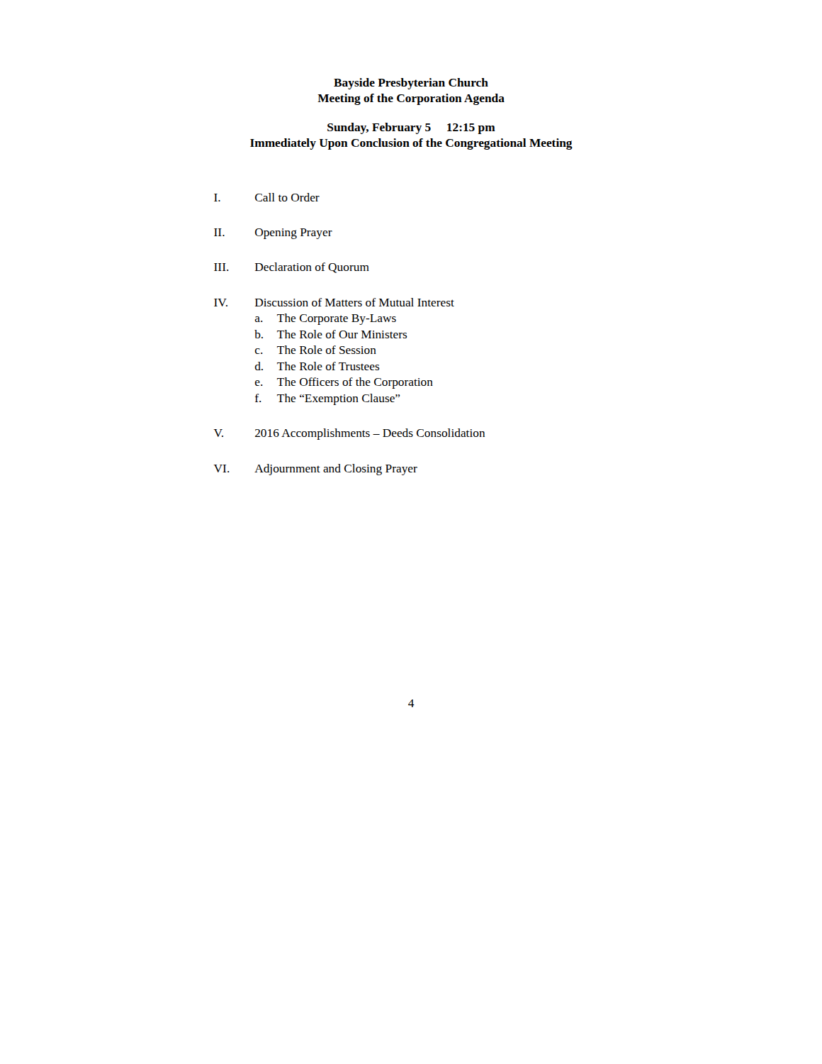Bayside Presbyterian Church
Meeting of the Corporation Agenda
Sunday, February 5 12:15 pm
Immediately Upon Conclusion of the Congregational Meeting
I. Call to Order
II. Opening Prayer
III. Declaration of Quorum
IV. Discussion of Matters of Mutual Interest
a. The Corporate By-Laws
b. The Role of Our Ministers
c. The Role of Session
d. The Role of Trustees
e. The Officers of the Corporation
f. The “Exemption Clause”
V. 2016 Accomplishments – Deeds Consolidation
VI. Adjournment and Closing Prayer
4